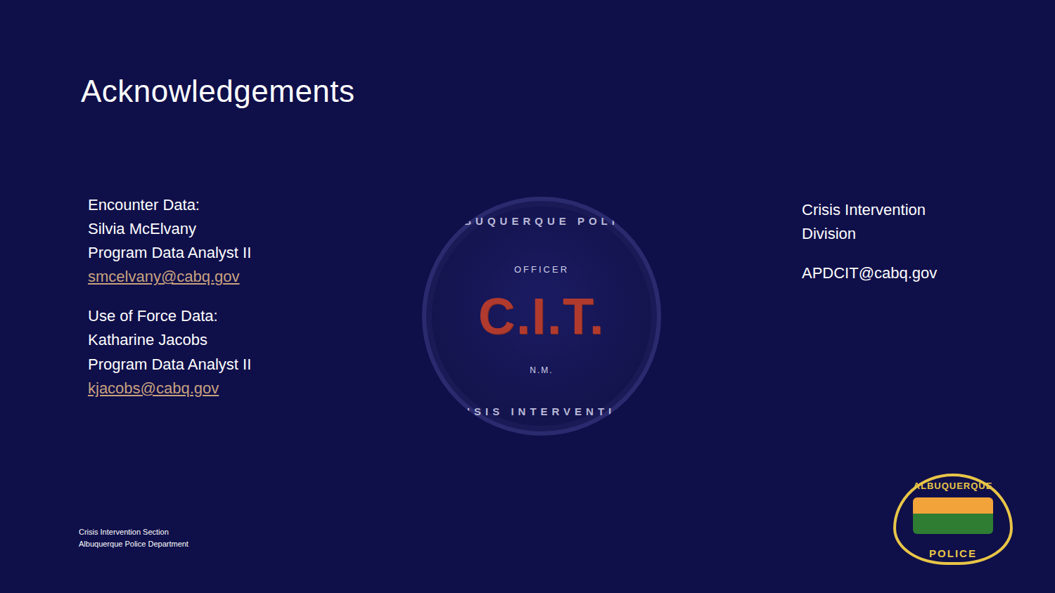Acknowledgements
Encounter Data:
Silvia McElvany
Program Data Analyst II
smcelvany@cabq.gov
Use of Force Data:
Katharine Jacobs
Program Data Analyst II
kjacobs@cabq.gov
ALBUQUERQUE POLICE
OFFICER
C.I.T.
N.M.
CRISIS INTERVENTION
Crisis Intervention
Division
APDCIT@cabq.gov
Crisis Intervention Section
Albuquerque Police Department
ALBUQUERQUE
POLICE